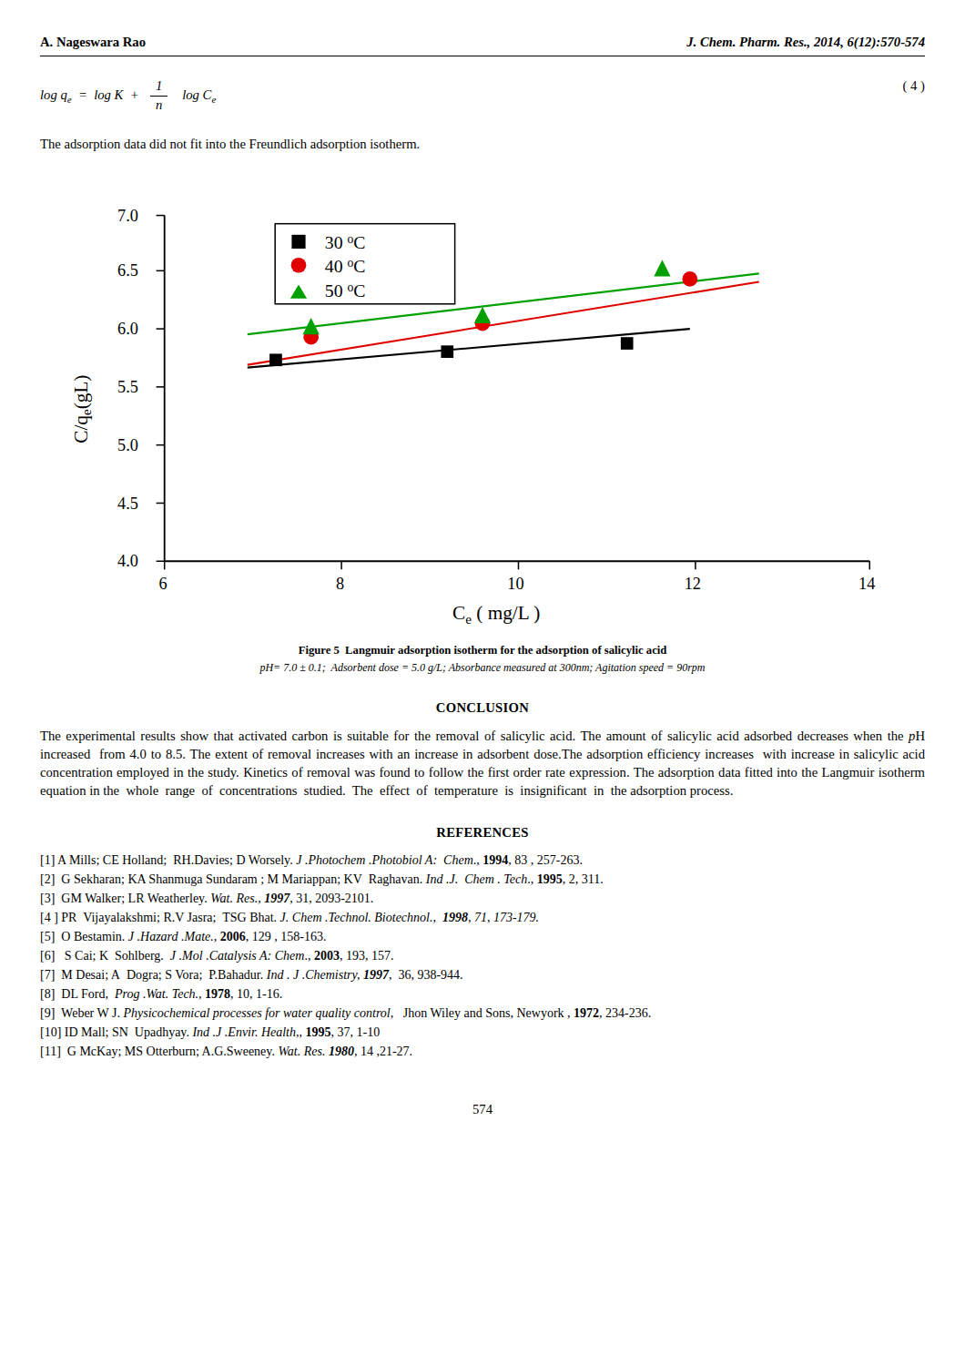A. Nageswara Rao J. Chem. Pharm. Res., 2014, 6(12):570-574
log qe = log K + 1 n log Ce ( 4 )
The adsorption data did not fit into the Freundlich adsorption isotherm.
4.0 4.5 5.0 5.5 6.0 6.5 7.0 6 8 10 12 14 Ce ( mg/L ) C/qe(gL) 30 oC 40 oC 50 oC
Figure 5 Langmuir adsorption isotherm for the adsorption of salicylic acid
pH= 7.0 ± 0.1; Adsorbent dose = 5.0 g/L; Absorbance measured at 300nm; Agitation speed = 90rpm
CONCLUSION
The experimental results show that activated carbon is suitable for the removal of salicylic acid. The amount of salicylic acid adsorbed decreases when the p H increased from 4.0 to 8.5. The extent of removal increases with an increase in adsorbent dose.The adsorption efficiency increases with increase in salicylic acid concentration employed in the study. Kinetics of removal was found to follow the first order rate expression. The adsorption data fitted into the Langmuir isotherm equation in the whole range of concentrations studied. The effect of temperature is insignificant in the adsorption process.
REFERENCES
[1] A Mills; CE Holland; RH.Davies; D Worsely. J .Photochem .Photobiol A: Chem., 1994, 83 , 257-263.
[2] G Sekharan; KA Shanmuga Sundaram ; M Mariappan; KV Raghavan. Ind .J. Chem . Tech., 1995, 2, 311.
[3] GM Walker; LR Weatherley. Wat. Res., 1997, 31, 2093-2101.
[4 ] PR Vijayalakshmi; R.V Jasra; TSG Bhat. J. Chem .Technol. Biotechnol., 1998, 71, 173-179.
[5] O Bestamin. J .Hazard .Mate., 2006, 129 , 158-163.
[6] S Cai; K Sohlberg. J .Mol .Catalysis A: Chem., 2003, 193, 157.
[7] M Desai; A Dogra; S Vora; P.Bahadur. Ind . J .Chemistry, 1997, 36, 938-944.
[8] DL Ford, Prog .Wat. Tech., 1978, 10, 1-16.
[9] Weber W J. Physicochemical processes for water quality control, Jhon Wiley and Sons, Newyork , 1972, 234-236.
[10] ID Mall; SN Upadhyay. Ind .J .Envir. Health,, 1995, 37, 1-10
[11] G McKay; MS Otterburn; A.G.Sweeney. Wat. Res. 1980, 14 ,21-27.
574